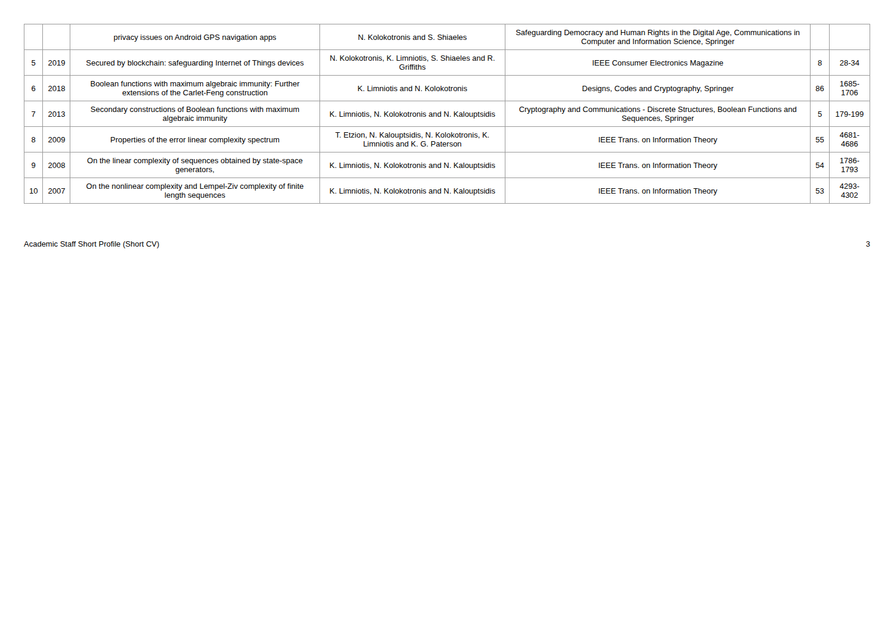| | | privacy issues on Android GPS navigation apps | N. Kolokotronis and S. Shiaeles | Safeguarding Democracy and Human Rights in the Digital Age, Communications in Computer and Information Science, Springer | | |
| 5 | 2019 | Secured by blockchain: safeguarding Internet of Things devices | N. Kolokotronis, K. Limniotis, S. Shiaeles and R. Griffiths | IEEE Consumer Electronics Magazine | 8 | 28-34 |
| 6 | 2018 | Boolean functions with maximum algebraic immunity: Further extensions of the Carlet-Feng construction | K. Limniotis and N. Kolokotronis | Designs, Codes and Cryptography, Springer | 86 | 1685-1706 |
| 7 | 2013 | Secondary constructions of Boolean functions with maximum algebraic immunity | K. Limniotis, N. Kolokotronis and N. Kalouptsidis | Cryptography and Communications - Discrete Structures, Boolean Functions and Sequences, Springer | 5 | 179-199 |
| 8 | 2009 | Properties of the error linear complexity spectrum | T. Etzion, N. Kalouptsidis, N. Kolokotronis, K. Limniotis and K. G. Paterson | IEEE Trans. on Information Theory | 55 | 4681-4686 |
| 9 | 2008 | On the linear complexity of sequences obtained by state-space generators, | K. Limniotis, N. Kolokotronis and N. Kalouptsidis | IEEE Trans. on Information Theory | 54 | 1786-1793 |
| 10 | 2007 | On the nonlinear complexity and Lempel-Ziv complexity of finite length sequences | K. Limniotis, N. Kolokotronis and N. Kalouptsidis | IEEE Trans. on Information Theory | 53 | 4293-4302 |
Academic Staff Short Profile (Short CV) 3